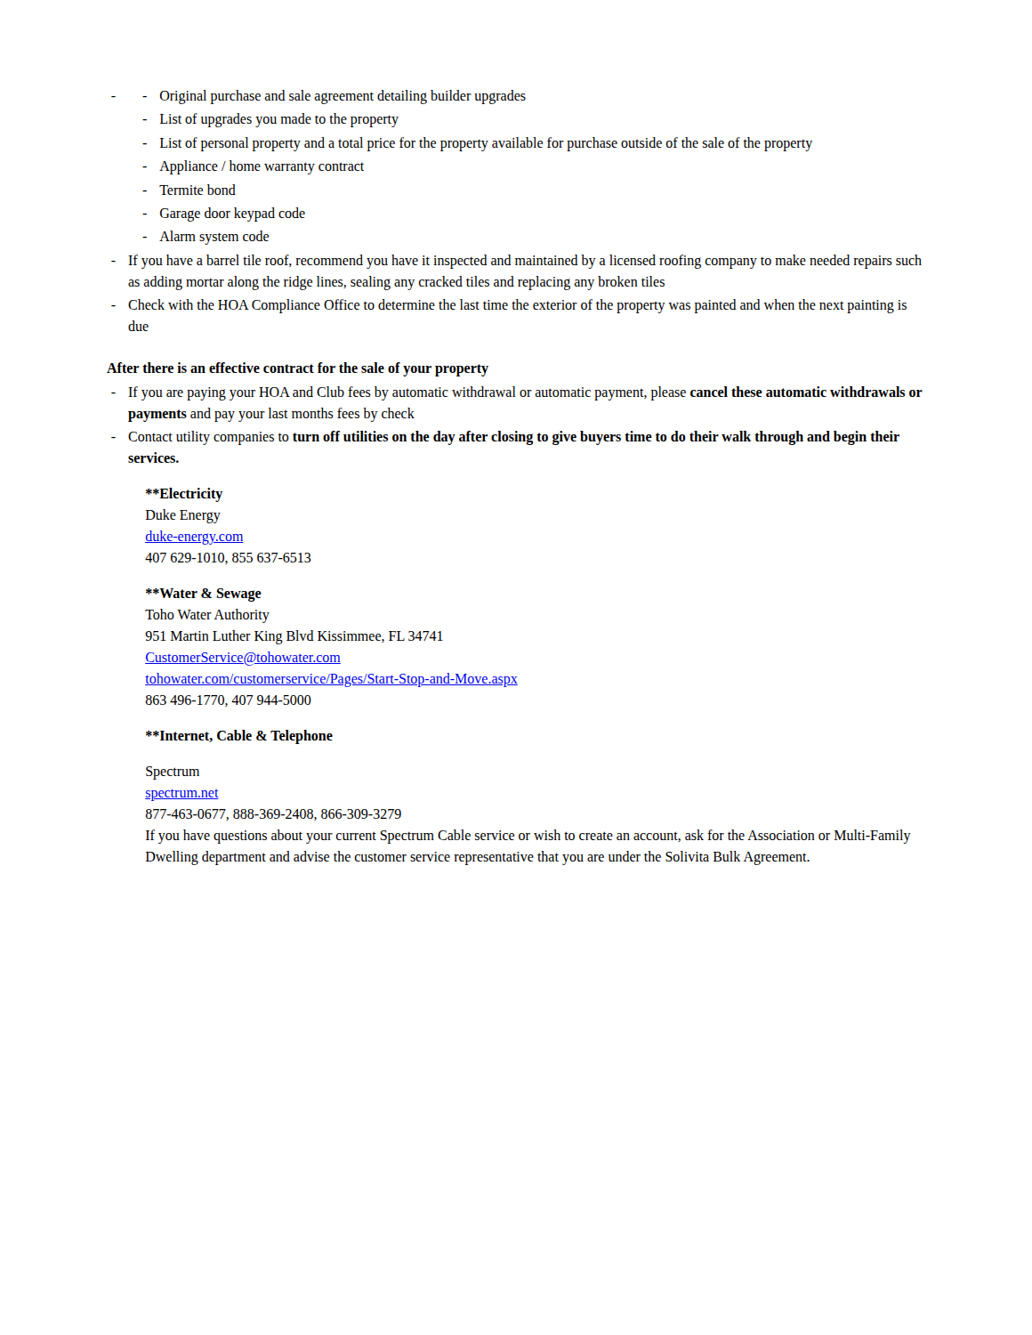Original purchase and sale agreement detailing builder upgrades
List of upgrades you made to the property
List of personal property and a total price for the property available for purchase outside of the sale of the property
Appliance / home warranty contract
Termite bond
Garage door keypad code
Alarm system code
If you have a barrel tile roof, recommend you have it inspected and maintained by a licensed roofing company to make needed repairs such as adding mortar along the ridge lines, sealing any cracked tiles and replacing any broken tiles
Check with the HOA Compliance Office to determine the last time the exterior of the property was painted and when the next painting is due
After there is an effective contract for the sale of your property
If you are paying your HOA and Club fees by automatic withdrawal or automatic payment, please cancel these automatic withdrawals or payments and pay your last months fees by check
Contact utility companies to turn off utilities on the day after closing to give buyers time to do their walk through and begin their services.
**Electricity
Duke Energy
duke-energy.com
407 629-1010, 855 637-6513
**Water & Sewage
Toho Water Authority
951 Martin Luther King Blvd Kissimmee, FL 34741
CustomerService@tohowater.com
tohowater.com/customerservice/Pages/Start-Stop-and-Move.aspx
863 496-1770, 407 944-5000
**Internet, Cable & Telephone
Spectrum
spectrum.net
877-463-0677, 888-369-2408, 866-309-3279
If you have questions about your current Spectrum Cable service or wish to create an account, ask for the Association or Multi-Family Dwelling department and advise the customer service representative that you are under the Solivita Bulk Agreement.